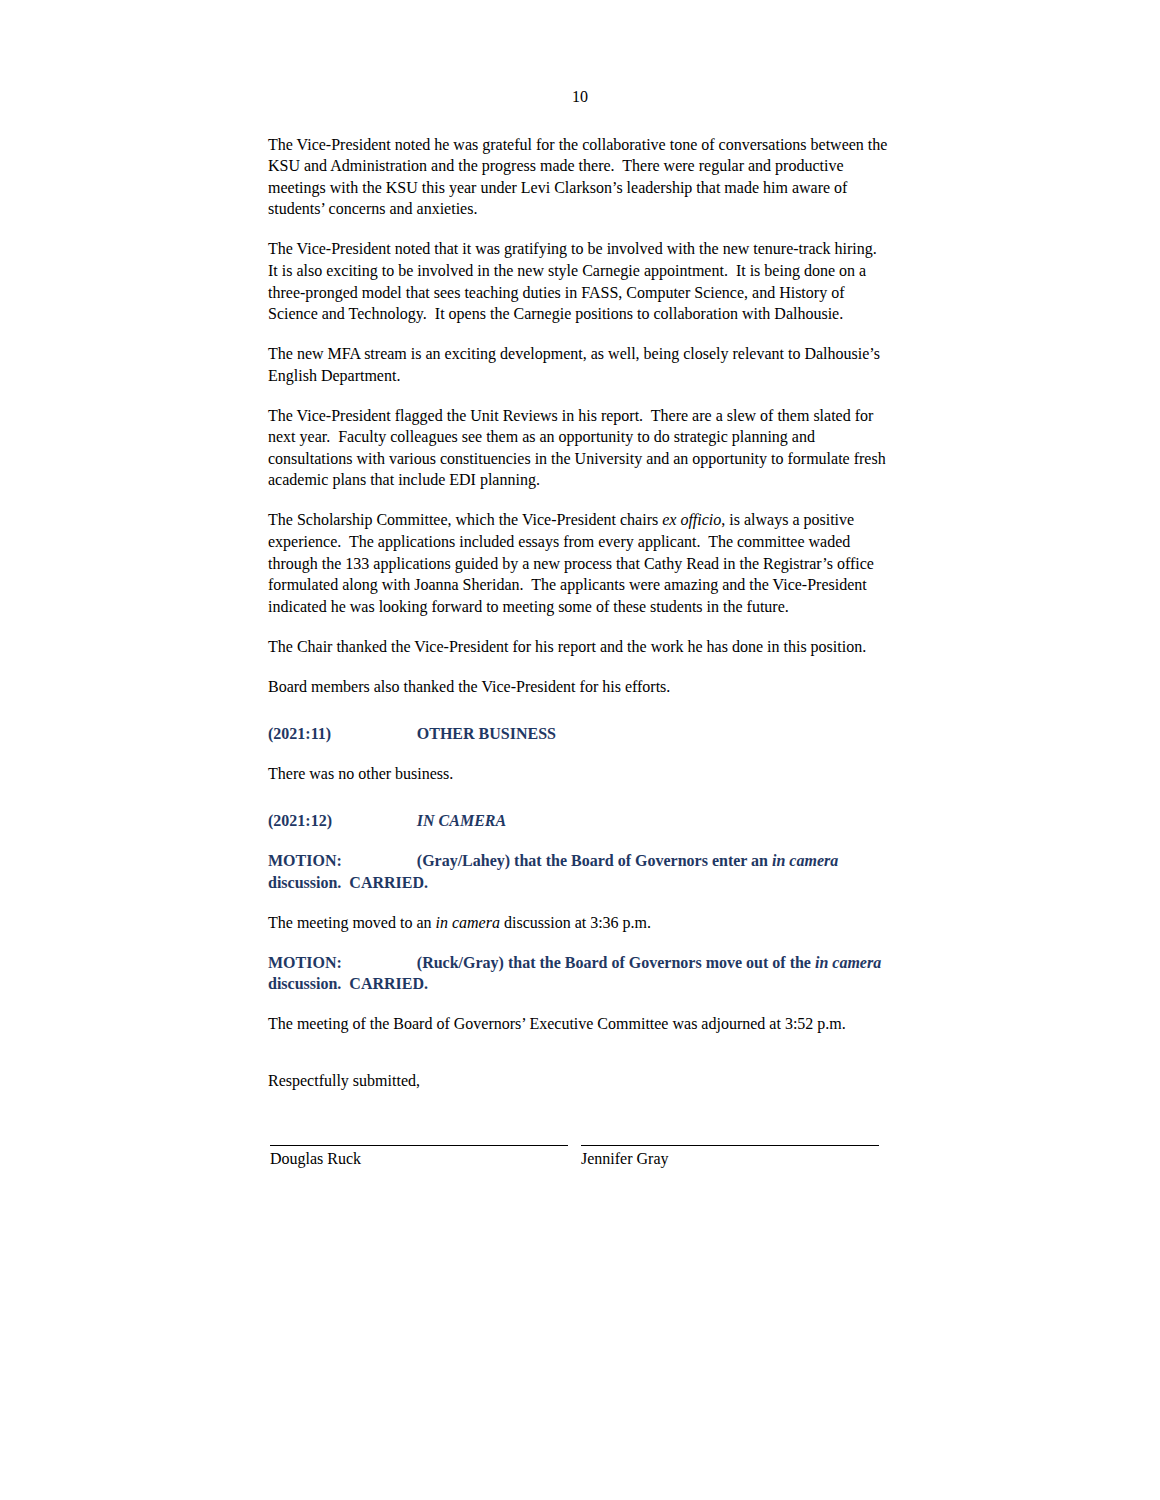10
The Vice-President noted he was grateful for the collaborative tone of conversations between the KSU and Administration and the progress made there. There were regular and productive meetings with the KSU this year under Levi Clarkson’s leadership that made him aware of students’ concerns and anxieties.
The Vice-President noted that it was gratifying to be involved with the new tenure-track hiring. It is also exciting to be involved in the new style Carnegie appointment. It is being done on a three-pronged model that sees teaching duties in FASS, Computer Science, and History of Science and Technology. It opens the Carnegie positions to collaboration with Dalhousie.
The new MFA stream is an exciting development, as well, being closely relevant to Dalhousie’s English Department.
The Vice-President flagged the Unit Reviews in his report. There are a slew of them slated for next year. Faculty colleagues see them as an opportunity to do strategic planning and consultations with various constituencies in the University and an opportunity to formulate fresh academic plans that include EDI planning.
The Scholarship Committee, which the Vice-President chairs ex officio, is always a positive experience. The applications included essays from every applicant. The committee waded through the 133 applications guided by a new process that Cathy Read in the Registrar’s office formulated along with Joanna Sheridan. The applicants were amazing and the Vice-President indicated he was looking forward to meeting some of these students in the future.
The Chair thanked the Vice-President for his report and the work he has done in this position.
Board members also thanked the Vice-President for his efforts.
(2021:11) OTHER BUSINESS
There was no other business.
(2021:12) IN CAMERA
MOTION:(Gray/Lahey) that the Board of Governors enter an in camera discussion. CARRIED.
The meeting moved to an in camera discussion at 3:36 p.m.
MOTION:(Ruck/Gray) that the Board of Governors move out of the in camera discussion. CARRIED.
The meeting of the Board of Governors’ Executive Committee was adjourned at 3:52 p.m.
Respectfully submitted,
| Douglas Ruck | Jennifer Gray |